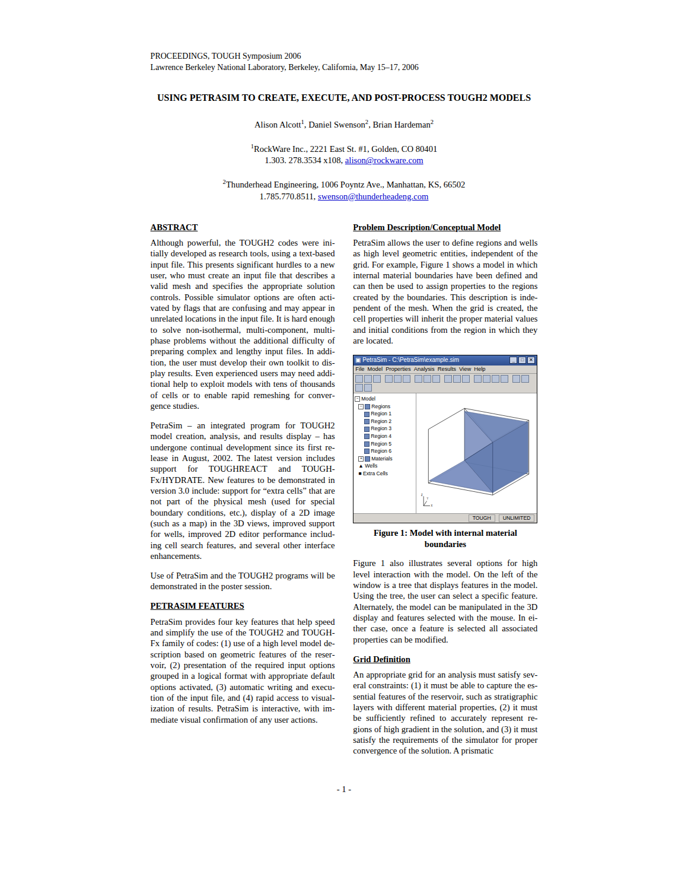PROCEEDINGS, TOUGH Symposium 2006
Lawrence Berkeley National Laboratory, Berkeley, California, May 15–17, 2006
USING PETRASIM TO CREATE, EXECUTE, AND POST-PROCESS TOUGH2 MODELS
Alison Alcott1, Daniel Swenson2, Brian Hardeman2
1RockWare Inc., 2221 East St. #1, Golden, CO 80401
1.303. 278.3534 x108, alison@rockware.com
2Thunderhead Engineering, 1006 Poyntz Ave., Manhattan, KS, 66502
1.785.770.8511, swenson@thunderheadeng.com
ABSTRACT
Although powerful, the TOUGH2 codes were initially developed as research tools, using a text-based input file. This presents significant hurdles to a new user, who must create an input file that describes a valid mesh and specifies the appropriate solution controls. Possible simulator options are often activated by flags that are confusing and may appear in unrelated locations in the input file. It is hard enough to solve non-isothermal, multi-component, multi-phase problems without the additional difficulty of preparing complex and lengthy input files. In addition, the user must develop their own toolkit to display results. Even experienced users may need additional help to exploit models with tens of thousands of cells or to enable rapid remeshing for convergence studies.
PetraSim – an integrated program for TOUGH2 model creation, analysis, and results display – has undergone continual development since its first release in August, 2002. The latest version includes support for TOUGHREACT and TOUGH-Fx/HYDRATE. New features to be demonstrated in version 3.0 include: support for “extra cells” that are not part of the physical mesh (used for special boundary conditions, etc.), display of a 2D image (such as a map) in the 3D views, improved support for wells, improved 2D editor performance including cell search features, and several other interface enhancements.
Use of PetraSim and the TOUGH2 programs will be demonstrated in the poster session.
PETRASIM FEATURES
PetraSim provides four key features that help speed and simplify the use of the TOUGH2 and TOUGH-Fx family of codes: (1) use of a high level model description based on geometric features of the reservoir, (2) presentation of the required input options grouped in a logical format with appropriate default options activated, (3) automatic writing and execution of the input file, and (4) rapid access to visualization of results. PetraSim is interactive, with immediate visual confirmation of any user actions.
Problem Description/Conceptual Model
PetraSim allows the user to define regions and wells as high level geometric entities, independent of the grid. For example, Figure 1 shows a model in which internal material boundaries have been defined and can then be used to assign properties to the regions created by the boundaries. This description is independent of the mesh. When the grid is created, the cell properties will inherit the proper material values and initial conditions from the region in which they are located.
▣ PetraSim - C:\PetraSim\example.sim
_□✕
File Model Properties Analysis Results View Help
−Model
− Regions
Region 1
Region 2
Region 3
Region 4
Region 5
Region 6
+ Materials
▲ Wells
■ Extra Cells
Z Y X
TOUGH UNLIMITED
Figure 1: Model with internal material boundaries
Figure 1 also illustrates several options for high level interaction with the model. On the left of the window is a tree that displays features in the model. Using the tree, the user can select a specific feature. Alternately, the model can be manipulated in the 3D display and features selected with the mouse. In either case, once a feature is selected all associated properties can be modified.
Grid Definition
An appropriate grid for an analysis must satisfy several constraints: (1) it must be able to capture the essential features of the reservoir, such as stratigraphic layers with different material properties, (2) it must be sufficiently refined to accurately represent regions of high gradient in the solution, and (3) it must satisfy the requirements of the simulator for proper convergence of the solution. A prismatic
- 1 -